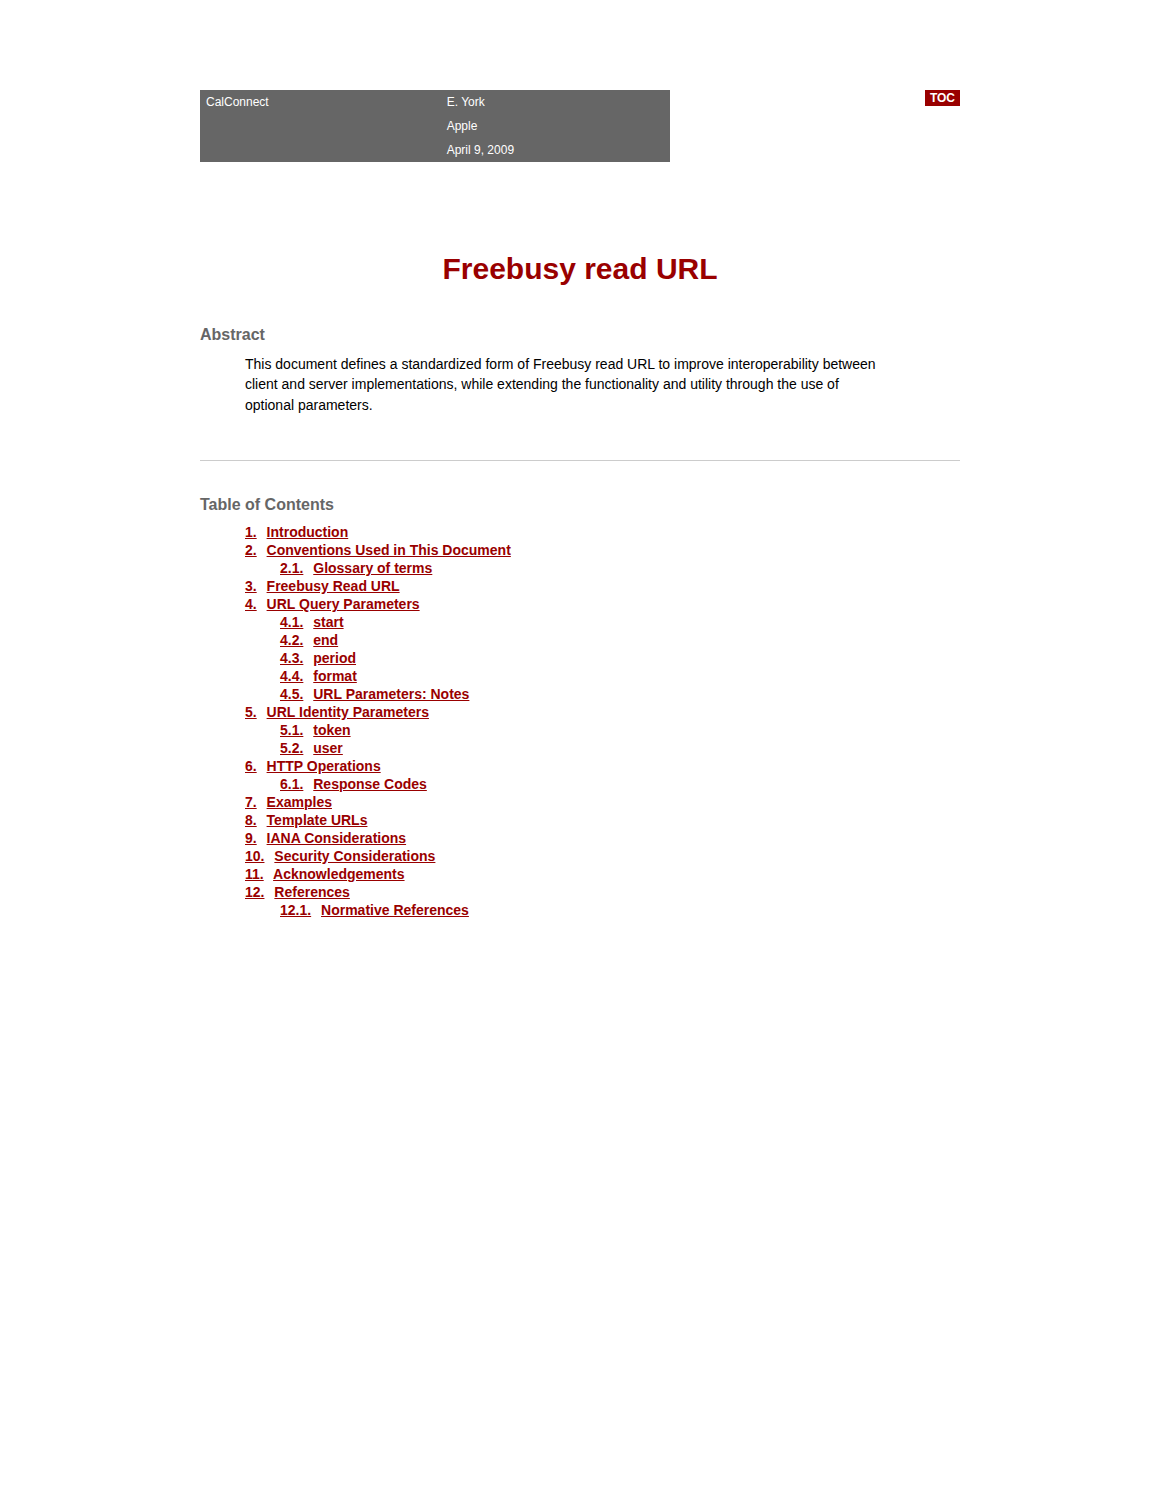TOC
| CalConnect | E. York |
| | Apple |
| | April 9, 2009 |
Freebusy read URL
Abstract
This document defines a standardized form of Freebusy read URL to improve interoperability between client and server implementations, while extending the functionality and utility through the use of optional parameters.
Table of Contents
1. Introduction
2. Conventions Used in This Document
2.1. Glossary of terms
3. Freebusy Read URL
4. URL Query Parameters
4.1. start
4.2. end
4.3. period
4.4. format
4.5. URL Parameters: Notes
5. URL Identity Parameters
5.1. token
5.2. user
6. HTTP Operations
6.1. Response Codes
7. Examples
8. Template URLs
9. IANA Considerations
10. Security Considerations
11. Acknowledgements
12. References
12.1. Normative References